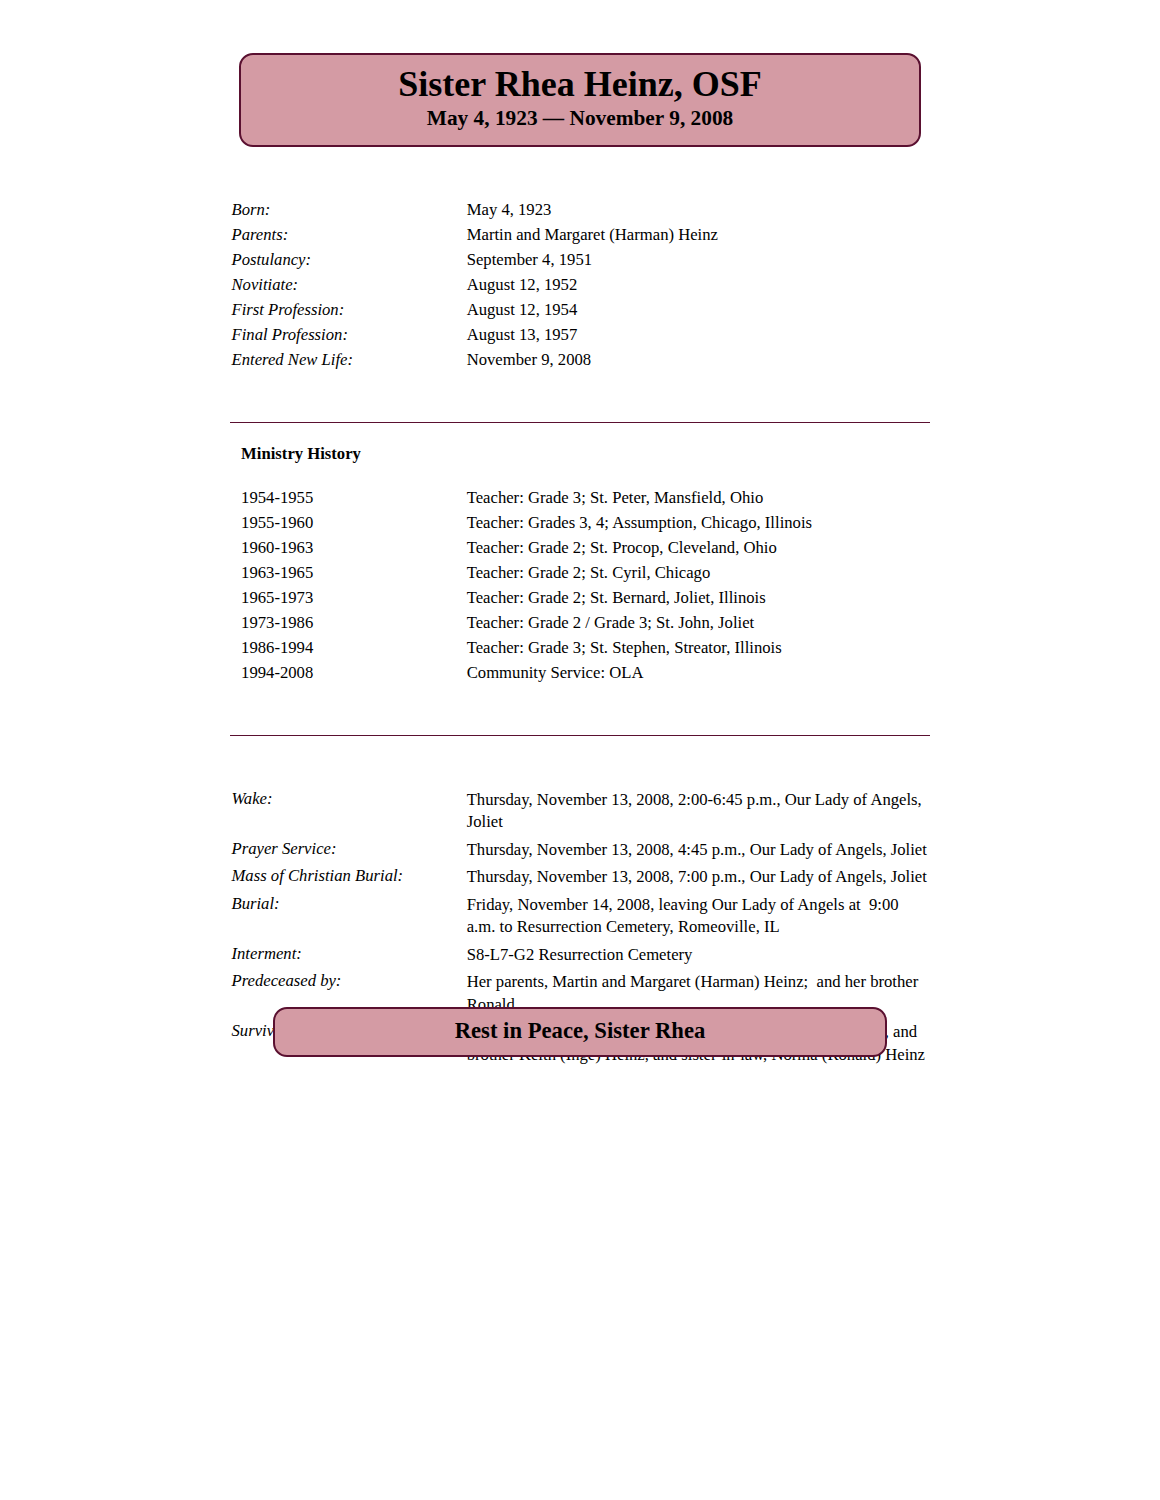Sister Rhea Heinz, OSF
May 4, 1923 — November 9, 2008
| Born: | May 4, 1923 |
| Parents: | Martin and Margaret (Harman) Heinz |
| Postulancy: | September 4, 1951 |
| Novitiate: | August 12, 1952 |
| First Profession: | August 12, 1954 |
| Final Profession: | August 13, 1957 |
| Entered New Life: | November 9, 2008 |
Ministry History
| 1954-1955 | Teacher: Grade 3; St. Peter, Mansfield, Ohio |
| 1955-1960 | Teacher: Grades 3, 4; Assumption, Chicago, Illinois |
| 1960-1963 | Teacher: Grade 2; St. Procop, Cleveland, Ohio |
| 1963-1965 | Teacher: Grade 2; St. Cyril, Chicago |
| 1965-1973 | Teacher: Grade 2; St. Bernard, Joliet, Illinois |
| 1973-1986 | Teacher: Grade 2 / Grade 3; St. John, Joliet |
| 1986-1994 | Teacher: Grade 3; St. Stephen, Streator, Illinois |
| 1994-2008 | Community Service: OLA |
| Wake: | Thursday, November 13, 2008, 2:00-6:45 p.m., Our Lady of Angels, Joliet |
| Prayer Service: | Thursday, November 13, 2008, 4:45 p.m., Our Lady of Angels, Joliet |
| Mass of Christian Burial: | Thursday, November 13, 2008, 7:00 p.m., Our Lady of Angels, Joliet |
| Burial : | Friday, November 14, 2008, leaving Our Lady of Angels at 9:00 a.m. to Resurrection Cemetery, Romeoville, IL |
| Interment: | S8-L7-G2 Resurrection Cemetery |
| Predeceased by: | Her parents, Martin and Margaret (Harman) Heinz; and her brother Ronald |
| Survived by: | Her sisters, Dorothy (Eugene) Brown and Betty (Floyd) Oliver, and brother Keith (Inge) Heinz, and sister-in-law, Norma (Ronald) Heinz |
Rest in Peace, Sister Rhea